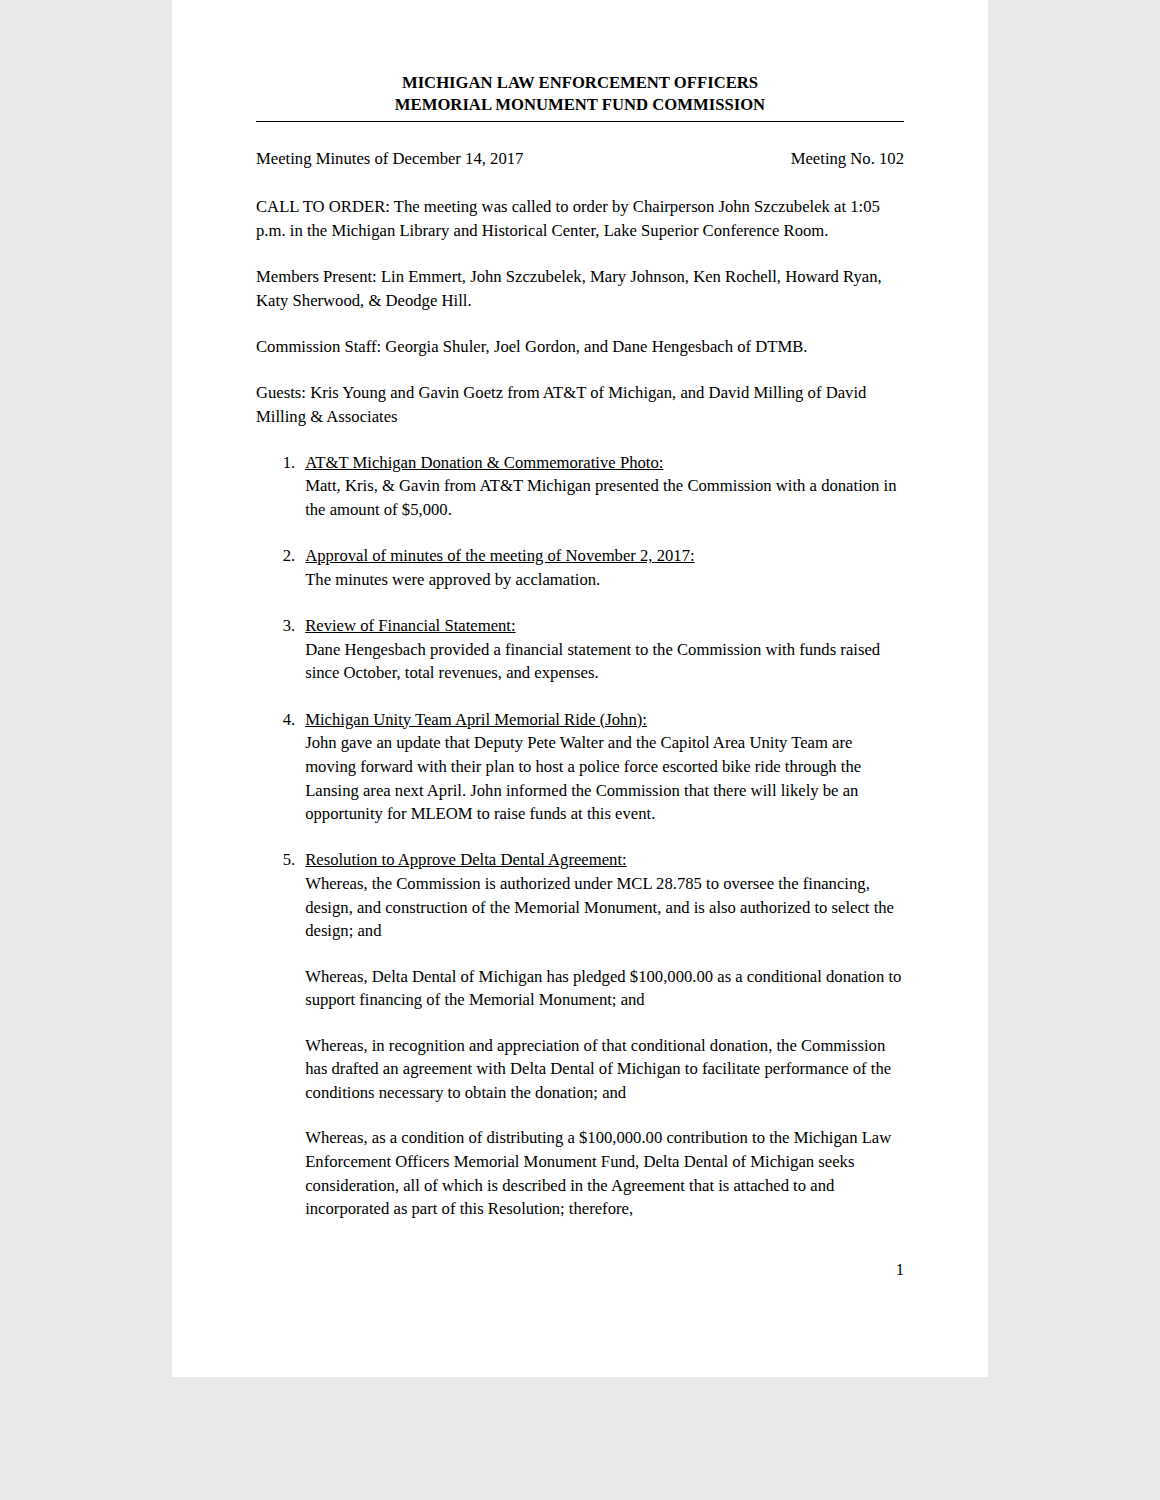MICHIGAN LAW ENFORCEMENT OFFICERS MEMORIAL MONUMENT FUND COMMISSION
Meeting Minutes of December 14, 2017
Meeting No. 102
CALL TO ORDER: The meeting was called to order by Chairperson John Szczubelek at 1:05 p.m. in the Michigan Library and Historical Center, Lake Superior Conference Room.
Members Present: Lin Emmert, John Szczubelek, Mary Johnson, Ken Rochell, Howard Ryan, Katy Sherwood, & Deodge Hill.
Commission Staff: Georgia Shuler, Joel Gordon, and Dane Hengesbach of DTMB.
Guests: Kris Young and Gavin Goetz from AT&T of Michigan, and David Milling of David Milling & Associates
AT&T Michigan Donation & Commemorative Photo: Matt, Kris, & Gavin from AT&T Michigan presented the Commission with a donation in the amount of $5,000.
Approval of minutes of the meeting of November 2, 2017: The minutes were approved by acclamation.
Review of Financial Statement: Dane Hengesbach provided a financial statement to the Commission with funds raised since October, total revenues, and expenses.
Michigan Unity Team April Memorial Ride (John): John gave an update that Deputy Pete Walter and the Capitol Area Unity Team are moving forward with their plan to host a police force escorted bike ride through the Lansing area next April. John informed the Commission that there will likely be an opportunity for MLEOM to raise funds at this event.
Resolution to Approve Delta Dental Agreement:
Whereas, the Commission is authorized under MCL 28.785 to oversee the financing, design, and construction of the Memorial Monument, and is also authorized to select the design; and
Whereas, Delta Dental of Michigan has pledged $100,000.00 as a conditional donation to support financing of the Memorial Monument; and
Whereas, in recognition and appreciation of that conditional donation, the Commission has drafted an agreement with Delta Dental of Michigan to facilitate performance of the conditions necessary to obtain the donation; and
Whereas, as a condition of distributing a $100,000.00 contribution to the Michigan Law Enforcement Officers Memorial Monument Fund, Delta Dental of Michigan seeks consideration, all of which is described in the Agreement that is attached to and incorporated as part of this Resolution; therefore,
1